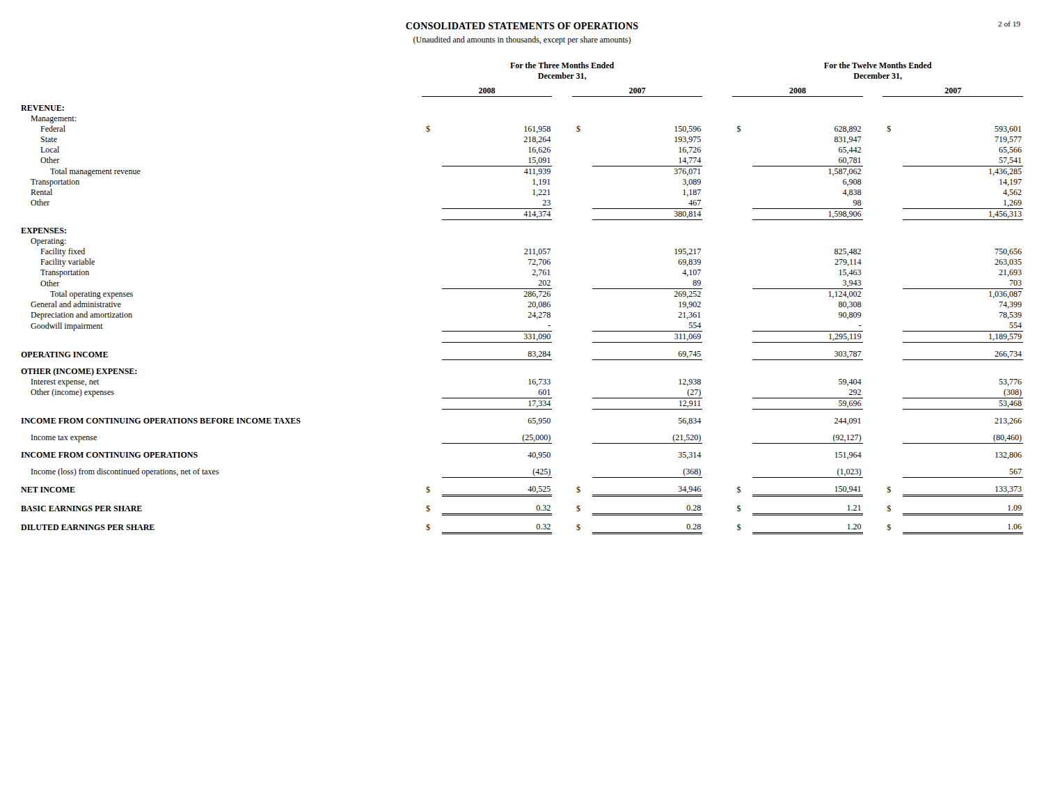2 of 19
CONSOLIDATED STATEMENTS OF OPERATIONS
(Unaudited and amounts in thousands, except per share amounts)
| | For the Three Months Ended December 31, | | For the Twelve Months Ended December 31, |
| | 2008 | | 2007 | | 2008 | | 2007 |
| REVENUE: | |
| Management: | |
| Federal | $ | 161,958 | | $ | 150,596 | | $ | 628,892 | | $ | 593,601 |
| State | | 218,264 | | | 193,975 | | | 831,947 | | | 719,577 |
| Local | | 16,626 | | | 16,726 | | | 65,442 | | | 65,566 |
| Other | | 15,091 | | | 14,774 | | | 60,781 | | | 57,541 |
| Total management revenue | | 411,939 | | | 376,071 | | | 1,587,062 | | | 1,436,285 |
| Transportation | | 1,191 | | | 3,089 | | | 6,908 | | | 14,197 |
| Rental | | 1,221 | | | 1,187 | | | 4,838 | | | 4,562 |
| Other | | 23 | | | 467 | | | 98 | | | 1,269 |
| | | 414,374 | | | 380,814 | | | 1,598,906 | | | 1,456,313 |
| EXPENSES: | |
| Operating: | |
| Facility fixed | | 211,057 | | | 195,217 | | | 825,482 | | | 750,656 |
| Facility variable | | 72,706 | | | 69,839 | | | 279,114 | | | 263,035 |
| Transportation | | 2,761 | | | 4,107 | | | 15,463 | | | 21,693 |
| Other | | 202 | | | 89 | | | 3,943 | | | 703 |
| Total operating expenses | | 286,726 | | | 269,252 | | | 1,124,002 | | | 1,036,087 |
| General and administrative | | 20,086 | | | 19,902 | | | 80,308 | | | 74,399 |
| Depreciation and amortization | | 24,278 | | | 21,361 | | | 90,809 | | | 78,539 |
| Goodwill impairment | | - | | | 554 | | | - | | | 554 |
| | | 331,090 | | | 311,069 | | | 1,295,119 | | | 1,189,579 |
| OPERATING INCOME | | 83,284 | | | 69,745 | | | 303,787 | | | 266,734 |
| OTHER (INCOME) EXPENSE: | |
| Interest expense, net | | 16,733 | | | 12,938 | | | 59,404 | | | 53,776 |
| Other (income) expenses | | 601 | | | (27) | | | 292 | | | (308) |
| | | 17,334 | | | 12,911 | | | 59,696 | | | 53,468 |
| INCOME FROM CONTINUING OPERATIONS BEFORE INCOME TAXES | | 65,950 | | | 56,834 | | | 244,091 | | | 213,266 |
| Income tax expense | | (25,000) | | | (21,520) | | | (92,127) | | | (80,460) |
| INCOME FROM CONTINUING OPERATIONS | | 40,950 | | | 35,314 | | | 151,964 | | | 132,806 |
| Income (loss) from discontinued operations, net of taxes | | (425) | | | (368) | | | (1,023) | | | 567 |
| NET INCOME | $ | 40,525 | | $ | 34,946 | | $ | 150,941 | | $ | 133,373 |
| BASIC EARNINGS PER SHARE | $ | 0.32 | | $ | 0.28 | | $ | 1.21 | | $ | 1.09 |
| DILUTED EARNINGS PER SHARE | $ | 0.32 | | $ | 0.28 | | $ | 1.20 | | $ | 1.06 |